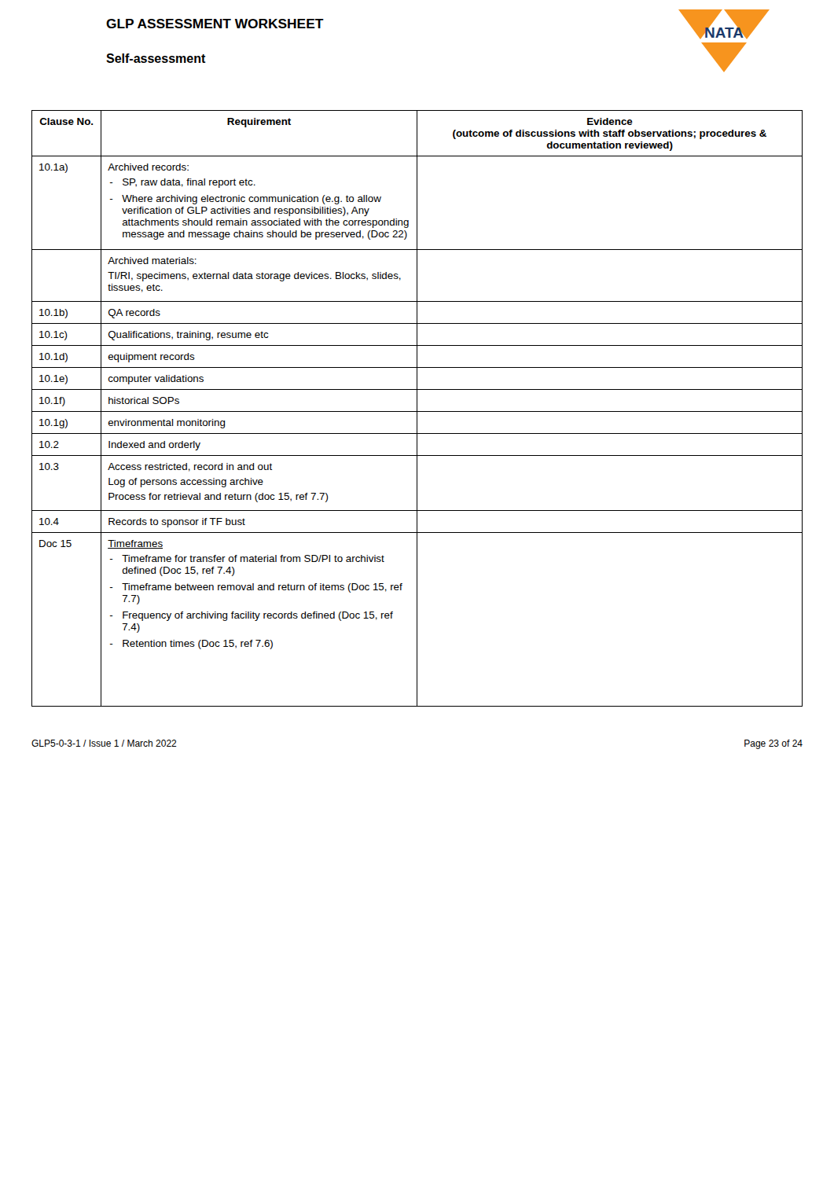NATA
GLP ASSESSMENT WORKSHEET
Self-assessment
| Clause No. | Requirement | Evidence (outcome of discussions with staff observations; procedures & documentation reviewed) |
| --- | --- | --- |
| 10.1a) | Archived records: SP, raw data, final report etc. Where archiving electronic communication (e.g. to allow verification of GLP activities and responsibilities), Any attachments should remain associated with the corresponding message and message chains should be preserved, (Doc 22) | |
| | Archived materials: TI/RI, specimens, external data storage devices. Blocks, slides, tissues, etc. | |
| 10.1b) | QA records | |
| 10.1c) | Qualifications, training, resume etc | |
| 10.1d) | equipment records | |
| 10.1e) | computer validations | |
| 10.1f) | historical SOPs | |
| 10.1g) | environmental monitoring | |
| 10.2 | Indexed and orderly | |
| 10.3 | Access restricted, record in and out Log of persons accessing archive Process for retrieval and return (doc 15, ref 7.7) | |
| 10.4 | Records to sponsor if TF bust | |
| Doc 15 | Timeframes Timeframe for transfer of material from SD/PI to archivist defined (Doc 15, ref 7.4) Timeframe between removal and return of items (Doc 15, ref 7.7) Frequency of archiving facility records defined (Doc 15, ref 7.4) Retention times (Doc 15, ref 7.6) | |
GLP5-0-3-1 / Issue 1 / March 2022 Page 23 of 24